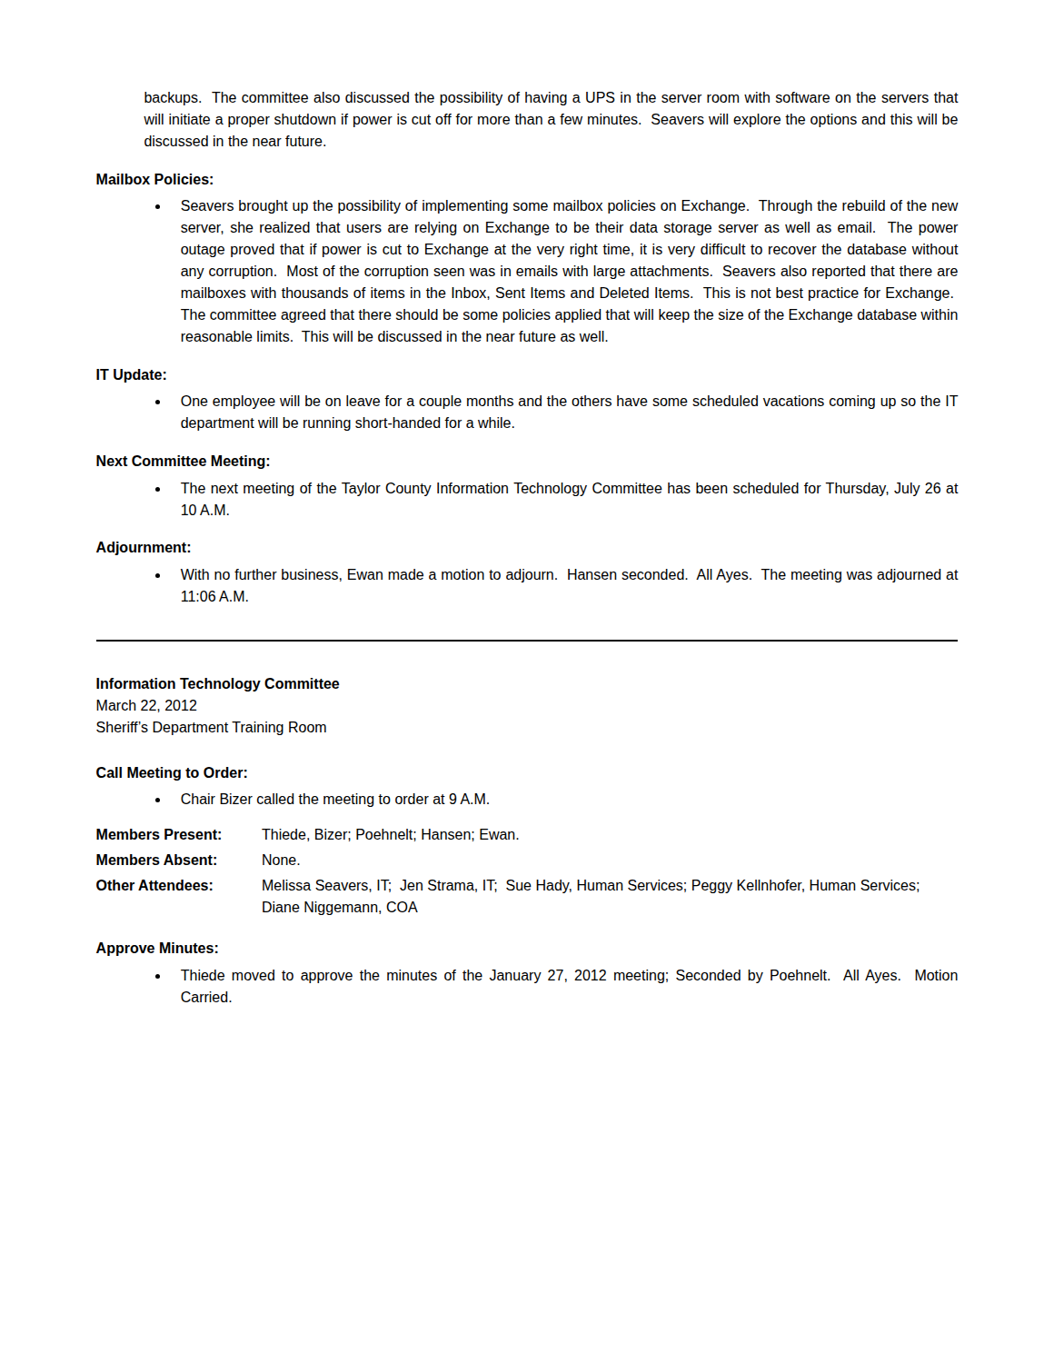backups. The committee also discussed the possibility of having a UPS in the server room with software on the servers that will initiate a proper shutdown if power is cut off for more than a few minutes. Seavers will explore the options and this will be discussed in the near future.
Mailbox Policies:
Seavers brought up the possibility of implementing some mailbox policies on Exchange. Through the rebuild of the new server, she realized that users are relying on Exchange to be their data storage server as well as email. The power outage proved that if power is cut to Exchange at the very right time, it is very difficult to recover the database without any corruption. Most of the corruption seen was in emails with large attachments. Seavers also reported that there are mailboxes with thousands of items in the Inbox, Sent Items and Deleted Items. This is not best practice for Exchange. The committee agreed that there should be some policies applied that will keep the size of the Exchange database within reasonable limits. This will be discussed in the near future as well.
IT Update:
One employee will be on leave for a couple months and the others have some scheduled vacations coming up so the IT department will be running short-handed for a while.
Next Committee Meeting:
The next meeting of the Taylor County Information Technology Committee has been scheduled for Thursday, July 26 at 10 A.M.
Adjournment:
With no further business, Ewan made a motion to adjourn. Hansen seconded. All Ayes. The meeting was adjourned at 11:06 A.M.
Information Technology Committee
March 22, 2012
Sheriff’s Department Training Room
Call Meeting to Order:
Chair Bizer called the meeting to order at 9 A.M.
| Members Present: | Thiede, Bizer; Poehnelt; Hansen; Ewan. |
| Members Absent: | None. |
| Other Attendees: | Melissa Seavers, IT; Jen Strama, IT; Sue Hady, Human Services; Peggy Kellnhofer, Human Services; Diane Niggemann, COA |
Approve Minutes:
Thiede moved to approve the minutes of the January 27, 2012 meeting; Seconded by Poehnelt. All Ayes. Motion Carried.